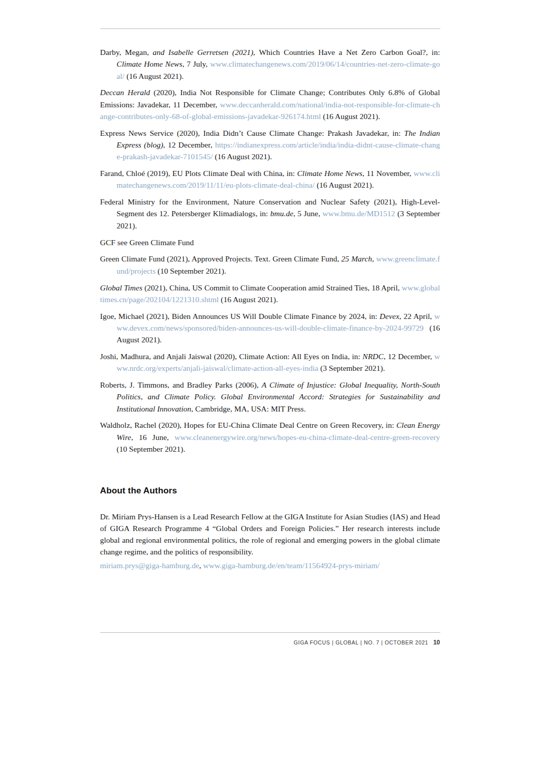Darby, Megan, and Isabelle Gerretsen (2021), Which Countries Have a Net Zero Carbon Goal?, in: Climate Home News, 7 July, www.climatechangenews.com/2019/06/14/countries-net-zero-climate-goal/ (16 August 2021).
Deccan Herald (2020), India Not Responsible for Climate Change; Contributes Only 6.8% of Global Emissions: Javadekar, 11 December, www.deccanherald.com/national/india-not-responsible-for-climate-change-contributes-only-68-of-global-emissions-javadekar-926174.html (16 August 2021).
Express News Service (2020), India Didn’t Cause Climate Change: Prakash Javadekar, in: The Indian Express (blog), 12 December, https://indianexpress.com/article/india/india-didnt-cause-climate-change-prakash-javadekar-7101545/ (16 August 2021).
Farand, Chloé (2019), EU Plots Climate Deal with China, in: Climate Home News, 11 November, www.climatechangenews.com/2019/11/11/eu-plots-climate-deal-china/ (16 August 2021).
Federal Ministry for the Environment, Nature Conservation and Nuclear Safety (2021), High-Level-Segment des 12. Petersberger Klimadialogs, in: bmu.de, 5 June, www.bmu.de/MD1512 (3 September 2021).
GCF see Green Climate Fund
Green Climate Fund (2021), Approved Projects. Text. Green Climate Fund, 25 March, www.greenclimate.fund/projects (10 September 2021).
Global Times (2021), China, US Commit to Climate Cooperation amid Strained Ties, 18 April, www.globaltimes.cn/page/202104/1221310.shtml (16 August 2021).
Igoe, Michael (2021), Biden Announces US Will Double Climate Finance by 2024, in: Devex, 22 April, www.devex.com/news/sponsored/biden-announces-us-will-double-climate-finance-by-2024-99729 (16 August 2021).
Joshi, Madhura, and Anjali Jaiswal (2020), Climate Action: All Eyes on India, in: NRDC, 12 December, www.nrdc.org/experts/anjali-jaiswal/climate-action-all-eyes-india (3 September 2021).
Roberts, J. Timmons, and Bradley Parks (2006), A Climate of Injustice: Global Inequality, North-South Politics, and Climate Policy. Global Environmental Accord: Strategies for Sustainability and Institutional Innovation, Cambridge, MA, USA: MIT Press.
Waldholz, Rachel (2020), Hopes for EU-China Climate Deal Centre on Green Recovery, in: Clean Energy Wire, 16 June, www.cleanenergywire.org/news/hopes-eu-china-climate-deal-centre-green-recovery (10 September 2021).
About the Authors
Dr. Miriam Prys-Hansen is a Lead Research Fellow at the GIGA Institute for Asian Studies (IAS) and Head of GIGA Research Programme 4 “Global Orders and Foreign Policies.” Her research interests include global and regional environmental politics, the role of regional and emerging powers in the global climate change regime, and the politics of responsibility.
miriam.prys@giga-hamburg.de, www.giga-hamburg.de/en/team/11564924-prys-miriam/
GIGA FOCUS | GLOBAL | NO. 7 | OCTOBER 2021 10